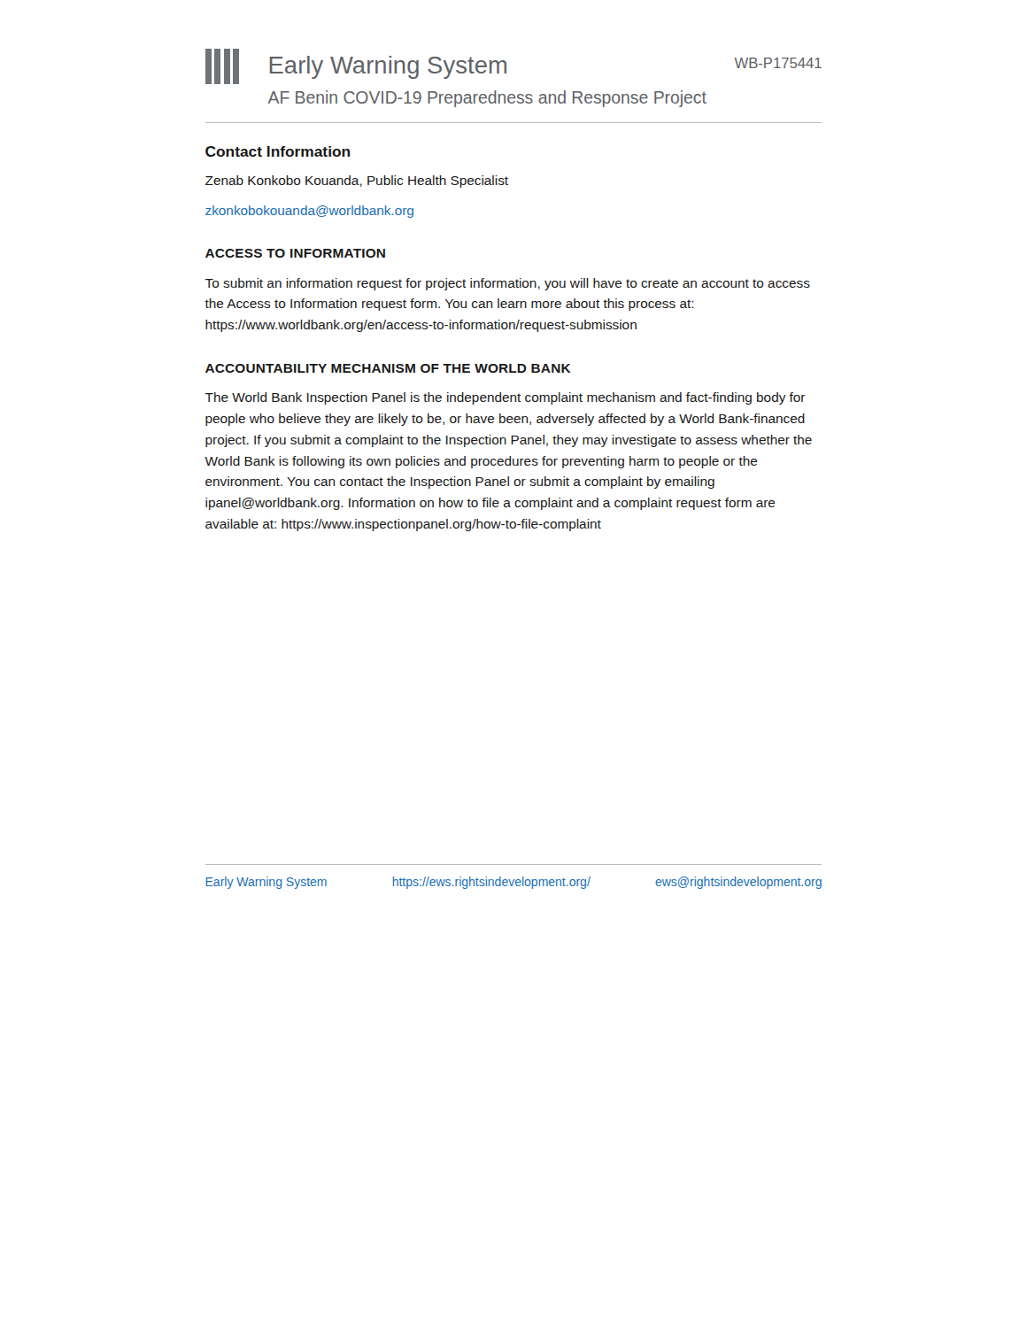Early Warning System
AF Benin COVID-19 Preparedness and Response Project
WB-P175441
Contact Information
Zenab Konkobo Kouanda, Public Health Specialist
zkonkobokouanda@worldbank.org
ACCESS TO INFORMATION
To submit an information request for project information, you will have to create an account to access the Access to Information request form. You can learn more about this process at: https://www.worldbank.org/en/access-to-information/request-submission
ACCOUNTABILITY MECHANISM OF THE WORLD BANK
The World Bank Inspection Panel is the independent complaint mechanism and fact-finding body for people who believe they are likely to be, or have been, adversely affected by a World Bank-financed project. If you submit a complaint to the Inspection Panel, they may investigate to assess whether the World Bank is following its own policies and procedures for preventing harm to people or the environment. You can contact the Inspection Panel or submit a complaint by emailing ipanel@worldbank.org. Information on how to file a complaint and a complaint request form are available at: https://www.inspectionpanel.org/how-to-file-complaint
Early Warning System
https://ews.rightsindevelopment.org/
ews@rightsindevelopment.org